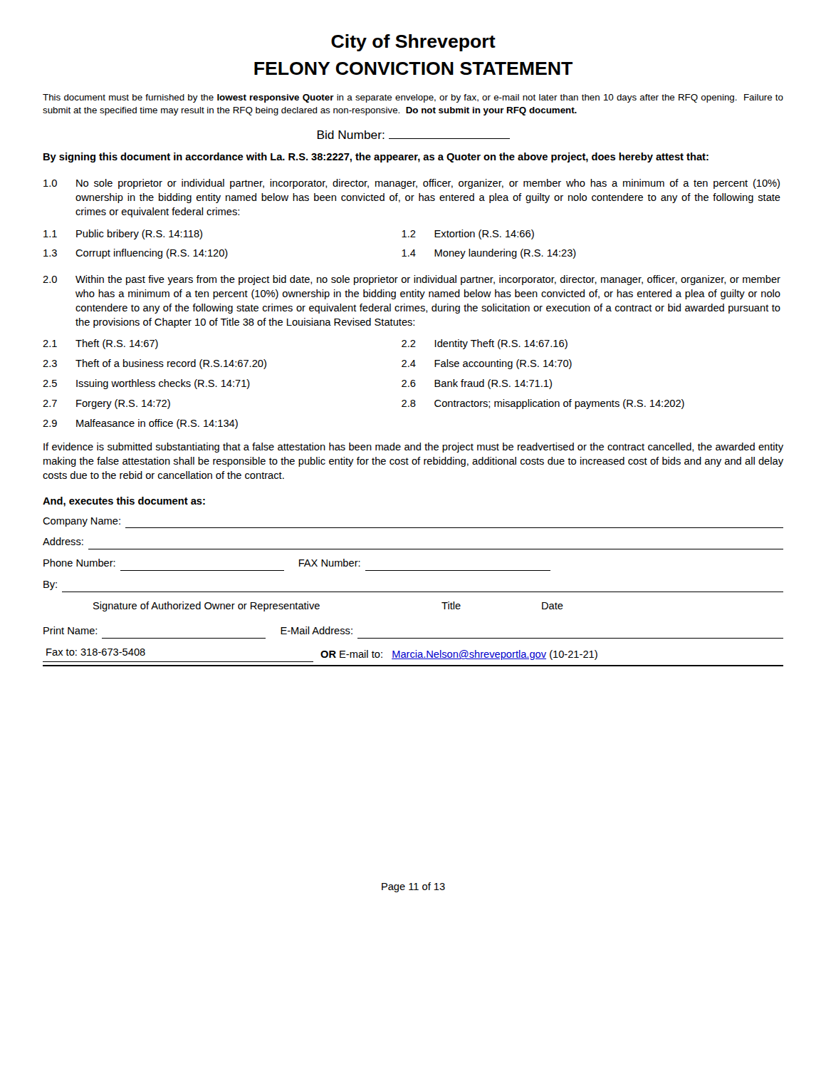City of Shreveport
FELONY CONVICTION STATEMENT
This document must be furnished by the lowest responsive Quoter in a separate envelope, or by fax, or e-mail not later than then 10 days after the RFQ opening. Failure to submit at the specified time may result in the RFQ being declared as non-responsive. Do not submit in your RFQ document.
Bid Number:
By signing this document in accordance with La. R.S. 38:2227, the appearer, as a Quoter on the above project, does hereby attest that:
| 1.0 | No sole proprietor or individual partner, incorporator, director, manager, officer, organizer, or member who has a minimum of a ten percent (10%) ownership in the bidding entity named below has been convicted of, or has entered a plea of guilty or nolo contendere to any of the following state crimes or equivalent federal crimes: |
| 1.1 | Public bribery (R.S. 14:118) | 1.2 | Extortion (R.S. 14:66) |
| 1.3 | Corrupt influencing (R.S. 14:120) | 1.4 | Money laundering (R.S. 14:23) |
| 2.0 | Within the past five years from the project bid date, no sole proprietor or individual partner, incorporator, director, manager, officer, organizer, or member who has a minimum of a ten percent (10%) ownership in the bidding entity named below has been convicted of, or has entered a plea of guilty or nolo contendere to any of the following state crimes or equivalent federal crimes, during the solicitation or execution of a contract or bid awarded pursuant to the provisions of Chapter 10 of Title 38 of the Louisiana Revised Statutes: |
| 2.1 | Theft (R.S. 14:67) | 2.2 | Identity Theft (R.S. 14:67.16) |
| 2.3 | Theft of a business record (R.S.14:67.20) | 2.4 | False accounting (R.S. 14:70) |
| 2.5 | Issuing worthless checks (R.S. 14:71) | 2.6 | Bank fraud (R.S. 14:71.1) |
| 2.7 | Forgery (R.S. 14:72) | 2.8 | Contractors; misapplication of payments (R.S. 14:202) |
| 2.9 | Malfeasance in office (R.S. 14:134) | | |
If evidence is submitted substantiating that a false attestation has been made and the project must be readvertised or the contract cancelled, the awarded entity making the false attestation shall be responsible to the public entity for the cost of rebidding, additional costs due to increased cost of bids and any and all delay costs due to the rebid or cancellation of the contract.
And, executes this document as:
Company Name:
Address:
Phone Number: FAX Number:
By:
Signature of Authorized Owner or Representative Title Date
Print Name: E-Mail Address:
Fax to: 318-673-5408
OR E-mail to: Marcia.Nelson@shreveportla.gov (10-21-21)
Page 11 of 13